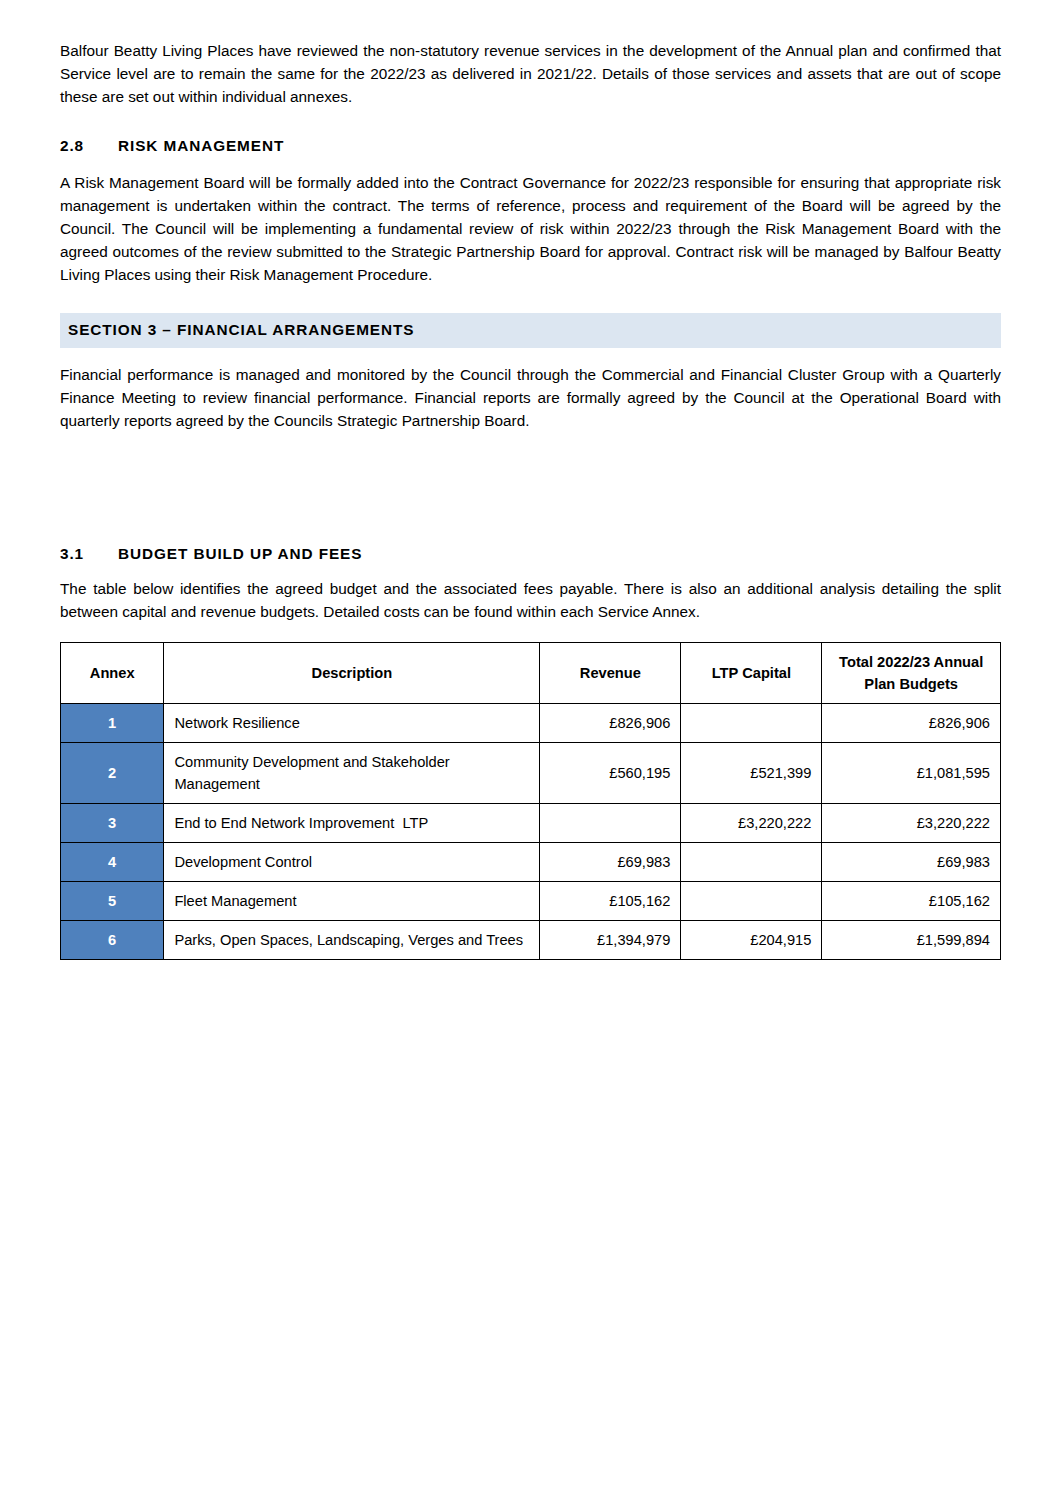Balfour Beatty Living Places have reviewed the non-statutory revenue services in the development of the Annual plan and confirmed that Service level are to remain the same for the 2022/23 as delivered in 2021/22. Details of those services and assets that are out of scope these are set out within individual annexes.
2.8 RISK MANAGEMENT
A Risk Management Board will be formally added into the Contract Governance for 2022/23 responsible for ensuring that appropriate risk management is undertaken within the contract. The terms of reference, process and requirement of the Board will be agreed by the Council. The Council will be implementing a fundamental review of risk within 2022/23 through the Risk Management Board with the agreed outcomes of the review submitted to the Strategic Partnership Board for approval. Contract risk will be managed by Balfour Beatty Living Places using their Risk Management Procedure.
SECTION 3 – FINANCIAL ARRANGEMENTS
Financial performance is managed and monitored by the Council through the Commercial and Financial Cluster Group with a Quarterly Finance Meeting to review financial performance. Financial reports are formally agreed by the Council at the Operational Board with quarterly reports agreed by the Councils Strategic Partnership Board.
3.1 BUDGET BUILD UP AND FEES
The table below identifies the agreed budget and the associated fees payable. There is also an additional analysis detailing the split between capital and revenue budgets. Detailed costs can be found within each Service Annex.
| Annex | Description | Revenue | LTP Capital | Total 2022/23 Annual Plan Budgets |
| --- | --- | --- | --- | --- |
| 1 | Network Resilience | £826,906 | | £826,906 |
| 2 | Community Development and Stakeholder Management | £560,195 | £521,399 | £1,081,595 |
| 3 | End to End Network Improvement LTP | | £3,220,222 | £3,220,222 |
| 4 | Development Control | £69,983 | | £69,983 |
| 5 | Fleet Management | £105,162 | | £105,162 |
| 6 | Parks, Open Spaces, Landscaping, Verges and Trees | £1,394,979 | £204,915 | £1,599,894 |